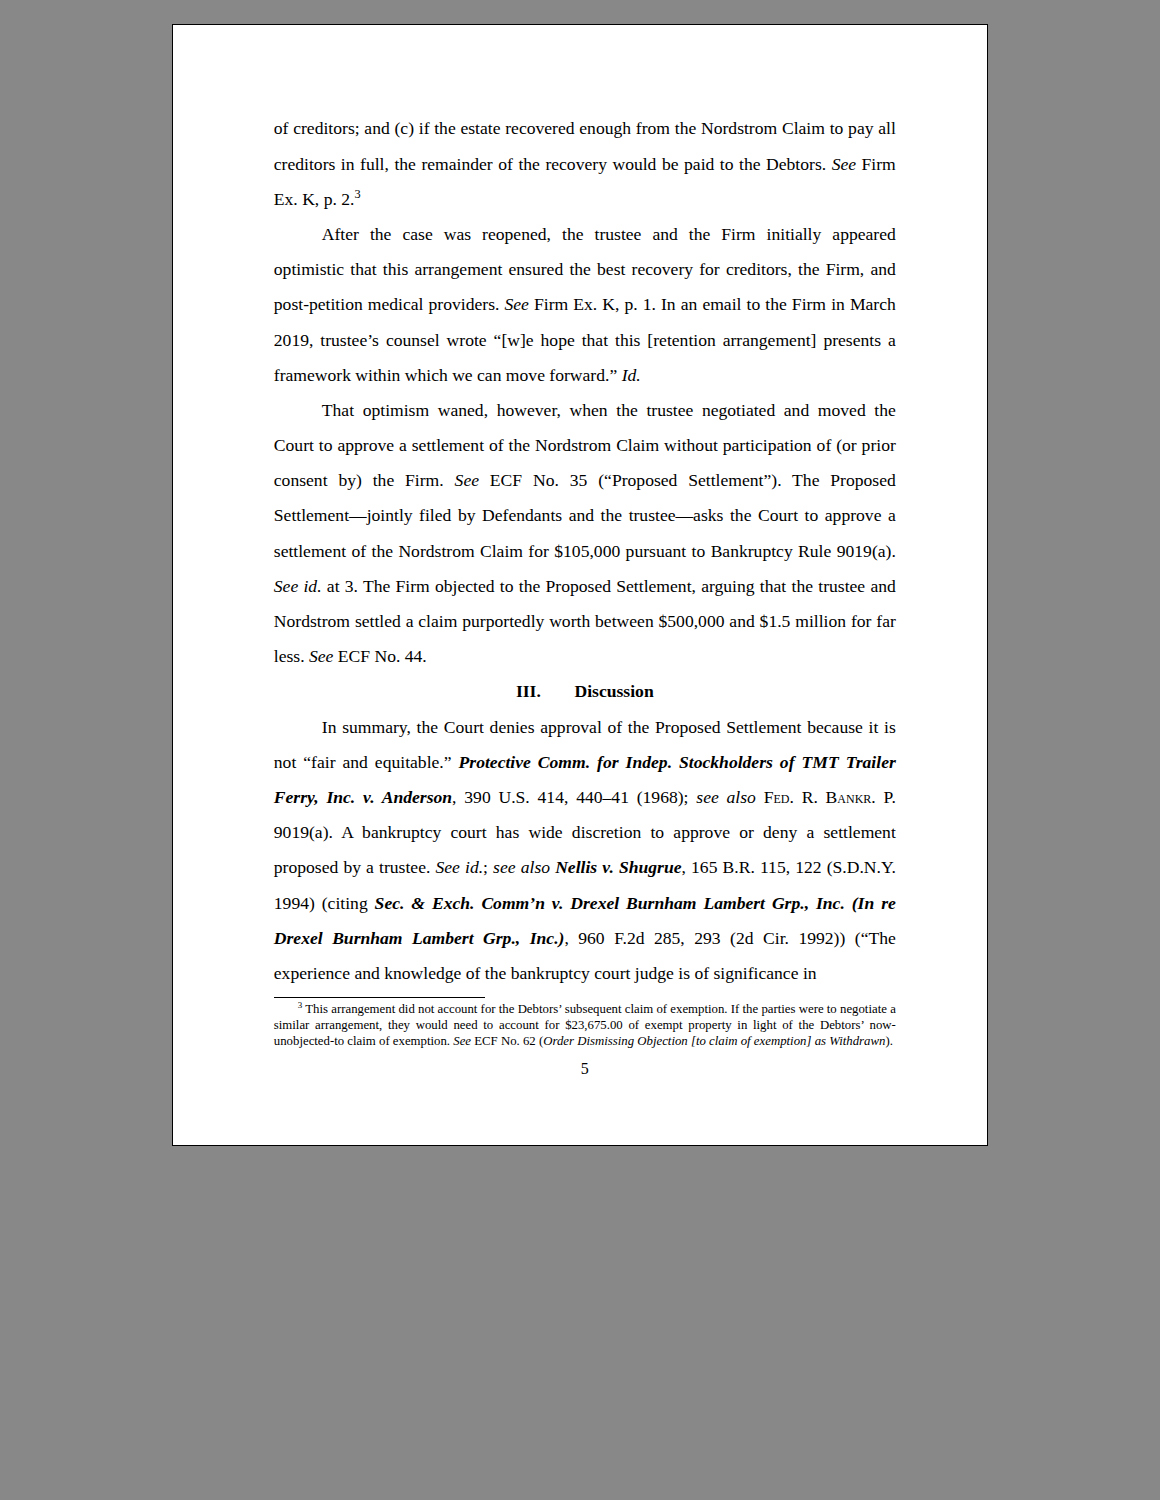of creditors; and (c) if the estate recovered enough from the Nordstrom Claim to pay all creditors in full, the remainder of the recovery would be paid to the Debtors. See Firm Ex. K, p. 2.3
After the case was reopened, the trustee and the Firm initially appeared optimistic that this arrangement ensured the best recovery for creditors, the Firm, and post-petition medical providers. See Firm Ex. K, p. 1. In an email to the Firm in March 2019, trustee’s counsel wrote “[w]e hope that this [retention arrangement] presents a framework within which we can move forward.” Id.
That optimism waned, however, when the trustee negotiated and moved the Court to approve a settlement of the Nordstrom Claim without participation of (or prior consent by) the Firm. See ECF No. 35 (“Proposed Settlement”). The Proposed Settlement—jointly filed by Defendants and the trustee—asks the Court to approve a settlement of the Nordstrom Claim for $105,000 pursuant to Bankruptcy Rule 9019(a). See id. at 3. The Firm objected to the Proposed Settlement, arguing that the trustee and Nordstrom settled a claim purportedly worth between $500,000 and $1.5 million for far less. See ECF No. 44.
III. Discussion
In summary, the Court denies approval of the Proposed Settlement because it is not “fair and equitable.” Protective Comm. for Indep. Stockholders of TMT Trailer Ferry, Inc. v. Anderson, 390 U.S. 414, 440–41 (1968); see also Fed. R. Bankr. P. 9019(a). A bankruptcy court has wide discretion to approve or deny a settlement proposed by a trustee. See id.; see also Nellis v. Shugrue, 165 B.R. 115, 122 (S.D.N.Y. 1994) (citing Sec. & Exch. Comm’n v. Drexel Burnham Lambert Grp., Inc. (In re Drexel Burnham Lambert Grp., Inc.), 960 F.2d 285, 293 (2d Cir. 1992)) (“The experience and knowledge of the bankruptcy court judge is of significance in
3 This arrangement did not account for the Debtors’ subsequent claim of exemption. If the parties were to negotiate a similar arrangement, they would need to account for $23,675.00 of exempt property in light of the Debtors’ now-unobjected-to claim of exemption. See ECF No. 62 (Order Dismissing Objection [to claim of exemption] as Withdrawn).
5